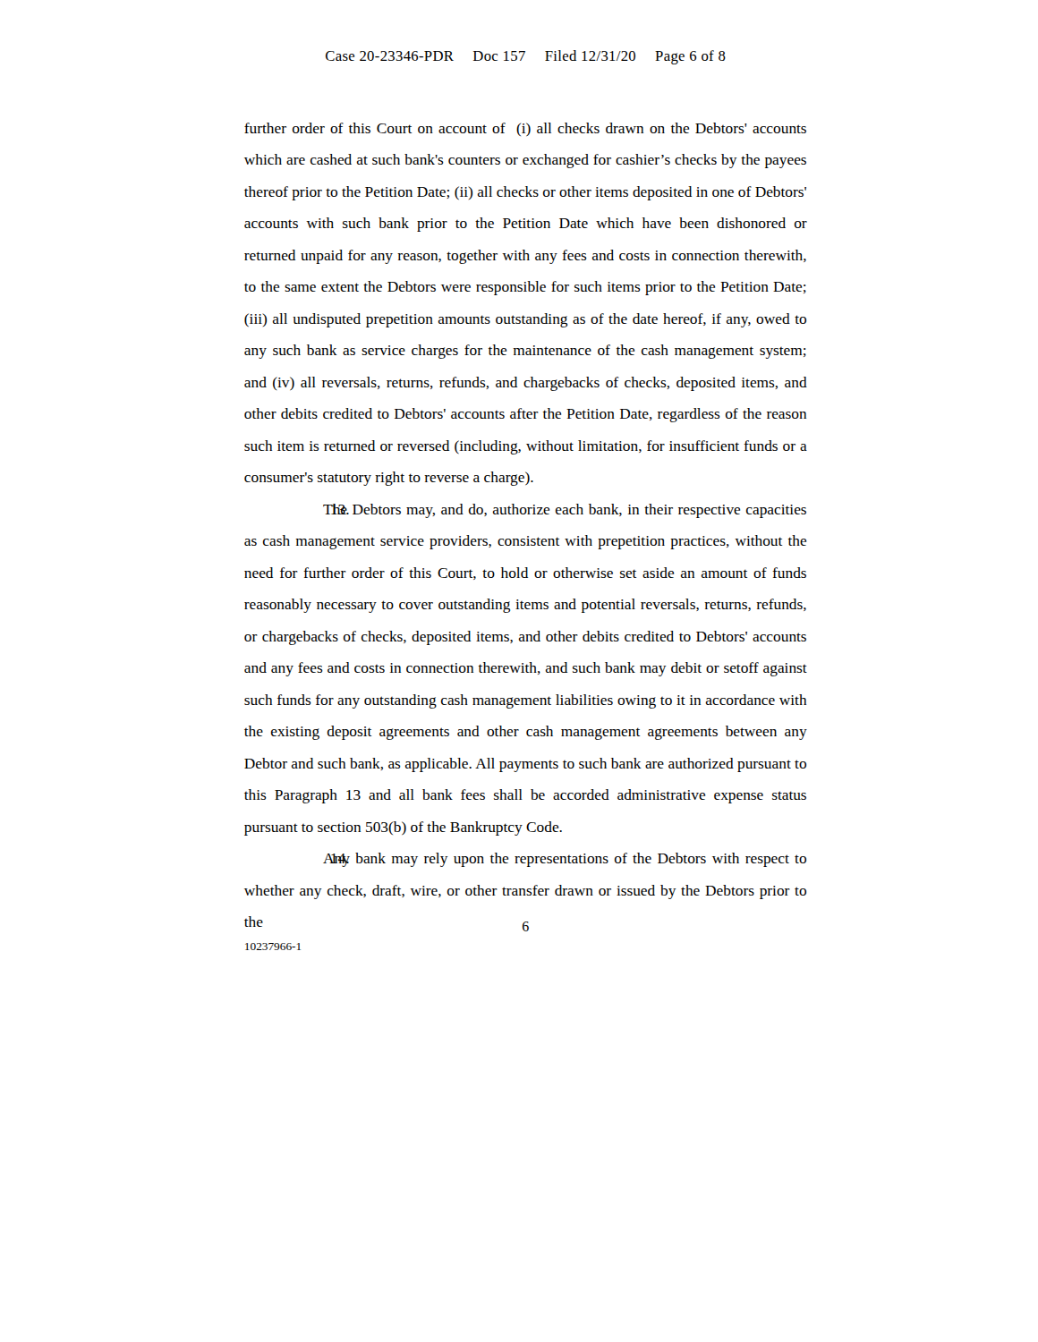Case 20-23346-PDR Doc 157 Filed 12/31/20 Page 6 of 8
further order of this Court on account of (i) all checks drawn on the Debtors' accounts which are cashed at such bank's counters or exchanged for cashier’s checks by the payees thereof prior to the Petition Date; (ii) all checks or other items deposited in one of Debtors' accounts with such bank prior to the Petition Date which have been dishonored or returned unpaid for any reason, together with any fees and costs in connection therewith, to the same extent the Debtors were responsible for such items prior to the Petition Date; (iii) all undisputed prepetition amounts outstanding as of the date hereof, if any, owed to any such bank as service charges for the maintenance of the cash management system; and (iv) all reversals, returns, refunds, and chargebacks of checks, deposited items, and other debits credited to Debtors' accounts after the Petition Date, regardless of the reason such item is returned or reversed (including, without limitation, for insufficient funds or a consumer's statutory right to reverse a charge).
13. The Debtors may, and do, authorize each bank, in their respective capacities as cash management service providers, consistent with prepetition practices, without the need for further order of this Court, to hold or otherwise set aside an amount of funds reasonably necessary to cover outstanding items and potential reversals, returns, refunds, or chargebacks of checks, deposited items, and other debits credited to Debtors' accounts and any fees and costs in connection therewith, and such bank may debit or setoff against such funds for any outstanding cash management liabilities owing to it in accordance with the existing deposit agreements and other cash management agreements between any Debtor and such bank, as applicable. All payments to such bank are authorized pursuant to this Paragraph 13 and all bank fees shall be accorded administrative expense status pursuant to section 503(b) of the Bankruptcy Code.
14. Any bank may rely upon the representations of the Debtors with respect to whether any check, draft, wire, or other transfer drawn or issued by the Debtors prior to the
6
10237966-1